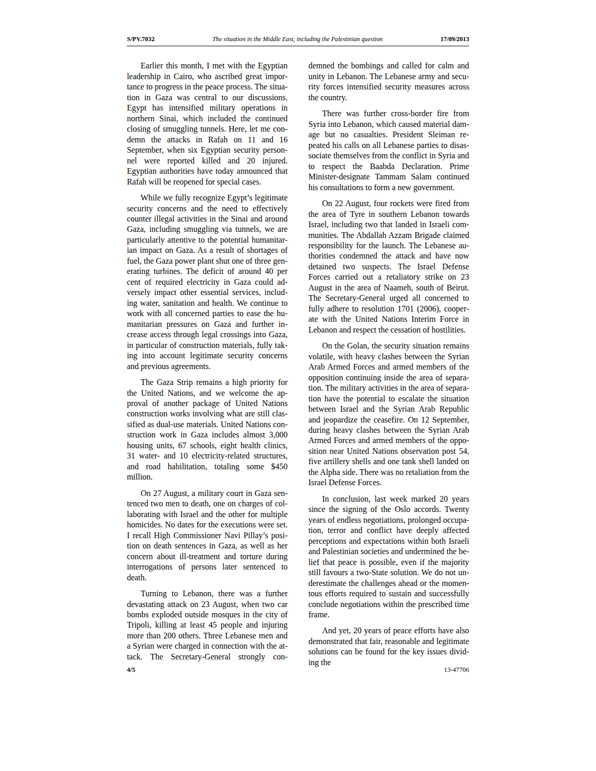S/PV.7032 The situation in the Middle East, including the Palestinian question 17/09/2013
Earlier this month, I met with the Egyptian leadership in Cairo, who ascribed great importance to progress in the peace process. The situation in Gaza was central to our discussions. Egypt has intensified military operations in northern Sinai, which included the continued closing of smuggling tunnels. Here, let me condemn the attacks in Rafah on 11 and 16 September, when six Egyptian security personnel were reported killed and 20 injured. Egyptian authorities have today announced that Rafah will be reopened for special cases.
While we fully recognize Egypt’s legitimate security concerns and the need to effectively counter illegal activities in the Sinai and around Gaza, including smuggling via tunnels, we are particularly attentive to the potential humanitarian impact on Gaza. As a result of shortages of fuel, the Gaza power plant shut one of three generating turbines. The deficit of around 40 per cent of required electricity in Gaza could adversely impact other essential services, including water, sanitation and health. We continue to work with all concerned parties to ease the humanitarian pressures on Gaza and further increase access through legal crossings into Gaza, in particular of construction materials, fully taking into account legitimate security concerns and previous agreements.
The Gaza Strip remains a high priority for the United Nations, and we welcome the approval of another package of United Nations construction works involving what are still classified as dual-use materials. United Nations construction work in Gaza includes almost 3,000 housing units, 67 schools, eight health clinics, 31 water- and 10 electricity-related structures, and road habilitation, totaling some $450 million.
On 27 August, a military court in Gaza sentenced two men to death, one on charges of collaborating with Israel and the other for multiple homicides. No dates for the executions were set. I recall High Commissioner Navi Pillay’s position on death sentences in Gaza, as well as her concern about ill-treatment and torture during interrogations of persons later sentenced to death.
Turning to Lebanon, there was a further devastating attack on 23 August, when two car bombs exploded outside mosques in the city of Tripoli, killing at least 45 people and injuring more than 200 others. Three Lebanese men and a Syrian were charged in connection with the attack. The Secretary-General strongly condemned the bombings and called for calm and unity in Lebanon. The Lebanese army and security forces intensified security measures across the country.
There was further cross-border fire from Syria into Lebanon, which caused material damage but no casualties. President Sleiman repeated his calls on all Lebanese parties to disassociate themselves from the conflict in Syria and to respect the Baabda Declaration. Prime Minister-designate Tammam Salam continued his consultations to form a new government.
On 22 August, four rockets were fired from the area of Tyre in southern Lebanon towards Israel, including two that landed in Israeli communities. The Abdallah Azzam Brigade claimed responsibility for the launch. The Lebanese authorities condemned the attack and have now detained two suspects. The Israel Defense Forces carried out a retaliatory strike on 23 August in the area of Naameh, south of Beirut. The Secretary-General urged all concerned to fully adhere to resolution 1701 (2006), cooperate with the United Nations Interim Force in Lebanon and respect the cessation of hostilities.
On the Golan, the security situation remains volatile, with heavy clashes between the Syrian Arab Armed Forces and armed members of the opposition continuing inside the area of separation. The military activities in the area of separation have the potential to escalate the situation between Israel and the Syrian Arab Republic and jeopardize the ceasefire. On 12 September, during heavy clashes between the Syrian Arab Armed Forces and armed members of the opposition near United Nations observation post 54, five artillery shells and one tank shell landed on the Alpha side. There was no retaliation from the Israel Defense Forces.
In conclusion, last week marked 20 years since the signing of the Oslo accords. Twenty years of endless negotiations, prolonged occupation, terror and conflict have deeply affected perceptions and expectations within both Israeli and Palestinian societies and undermined the belief that peace is possible, even if the majority still favours a two-State solution. We do not underestimate the challenges ahead or the momentous efforts required to sustain and successfully conclude negotiations within the prescribed time frame.
And yet, 20 years of peace efforts have also demonstrated that fair, reasonable and legitimate solutions can be found for the key issues dividing the
4/5 13-47706